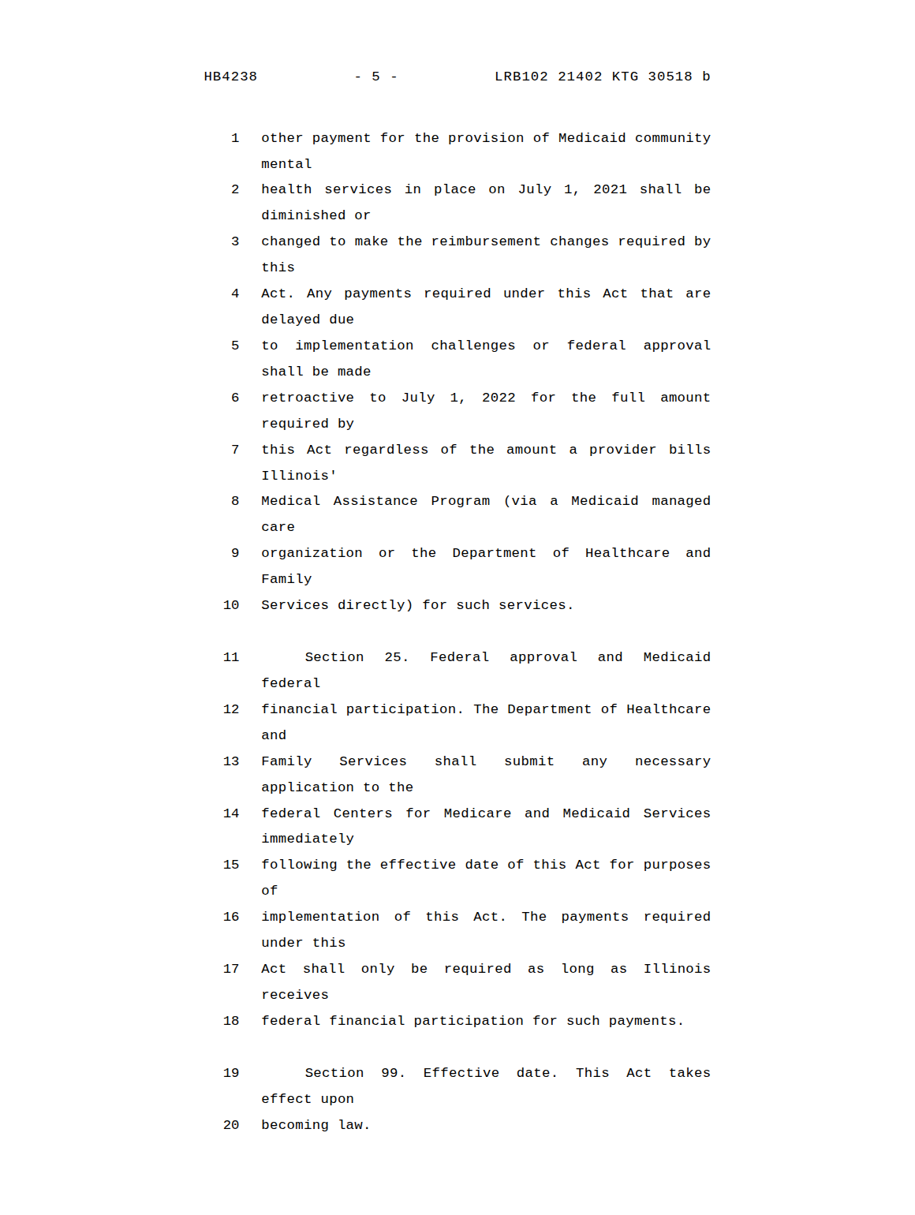HB4238 - 5 - LRB102 21402 KTG 30518 b
1 other payment for the provision of Medicaid community mental
2 health services in place on July 1, 2021 shall be diminished or
3 changed to make the reimbursement changes required by this
4 Act. Any payments required under this Act that are delayed due
5 to implementation challenges or federal approval shall be made
6 retroactive to July 1, 2022 for the full amount required by
7 this Act regardless of the amount a provider bills Illinois'
8 Medical Assistance Program (via a Medicaid managed care
9 organization or the Department of Healthcare and Family
10 Services directly) for such services.
11 Section 25. Federal approval and Medicaid federal
12 financial participation. The Department of Healthcare and
13 Family Services shall submit any necessary application to the
14 federal Centers for Medicare and Medicaid Services immediately
15 following the effective date of this Act for purposes of
16 implementation of this Act. The payments required under this
17 Act shall only be required as long as Illinois receives
18 federal financial participation for such payments.
19 Section 99. Effective date. This Act takes effect upon
20 becoming law.